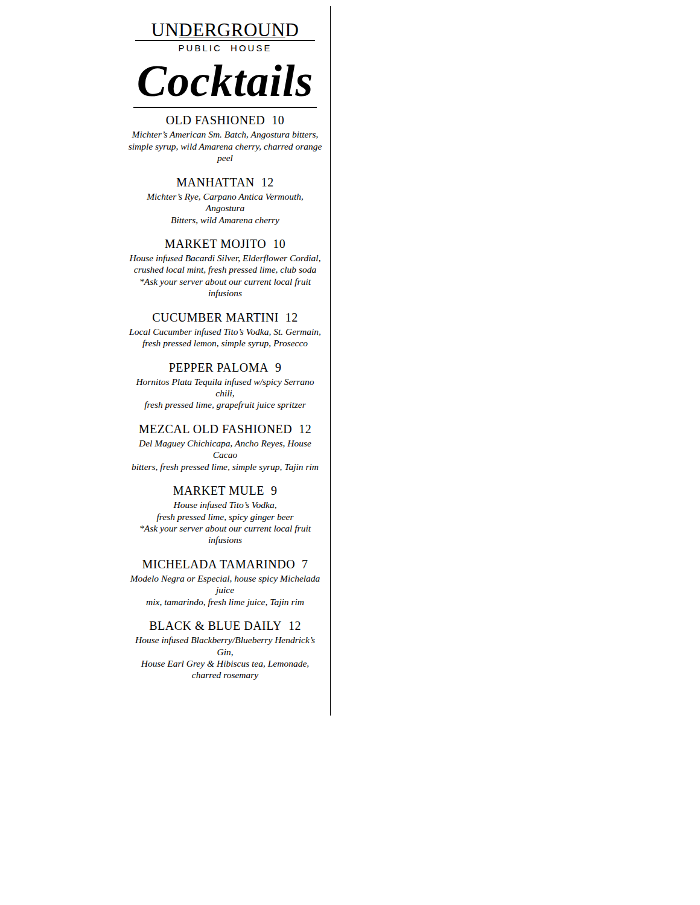UNDERGROUND PUBLIC HOUSE
Cocktails
OLD FASHIONED 10
Michter’s American Sm. Batch, Angostura bitters,
simple syrup, wild Amarena cherry, charred orange peel
MANHATTAN 12
Michter’s Rye, Carpano Antica Vermouth, Angostura
Bitters, wild Amarena cherry
MARKET MOJITO 10
House infused Bacardi Silver, Elderflower Cordial,
crushed local mint, fresh pressed lime, club soda
*Ask your server about our current local fruit infusions
CUCUMBER MARTINI 12
Local Cucumber infused Tito’s Vodka, St. Germain,
fresh pressed lemon, simple syrup, Prosecco
PEPPER PALOMA 9
Hornitos Plata Tequila infused w/spicy Serrano chili,
fresh pressed lime, grapefruit juice spritzer
MEZCAL OLD FASHIONED 12
Del Maguey Chichicapa, Ancho Reyes, House Cacao
bitters, fresh pressed lime, simple syrup, Tajin rim
MARKET MULE 9
House infused Tito’s Vodka,
fresh pressed lime, spicy ginger beer
*Ask your server about our current local fruit infusions
MICHELADA TAMARINDO 7
Modelo Negra or Especial, house spicy Michelada juice
mix, tamarindo, fresh lime juice, Tajin rim
BLACK & BLUE DAILY 12
House infused Blackberry/Blueberry Hendrick’s Gin,
House Earl Grey & Hibiscus tea, Lemonade,
charred rosemary